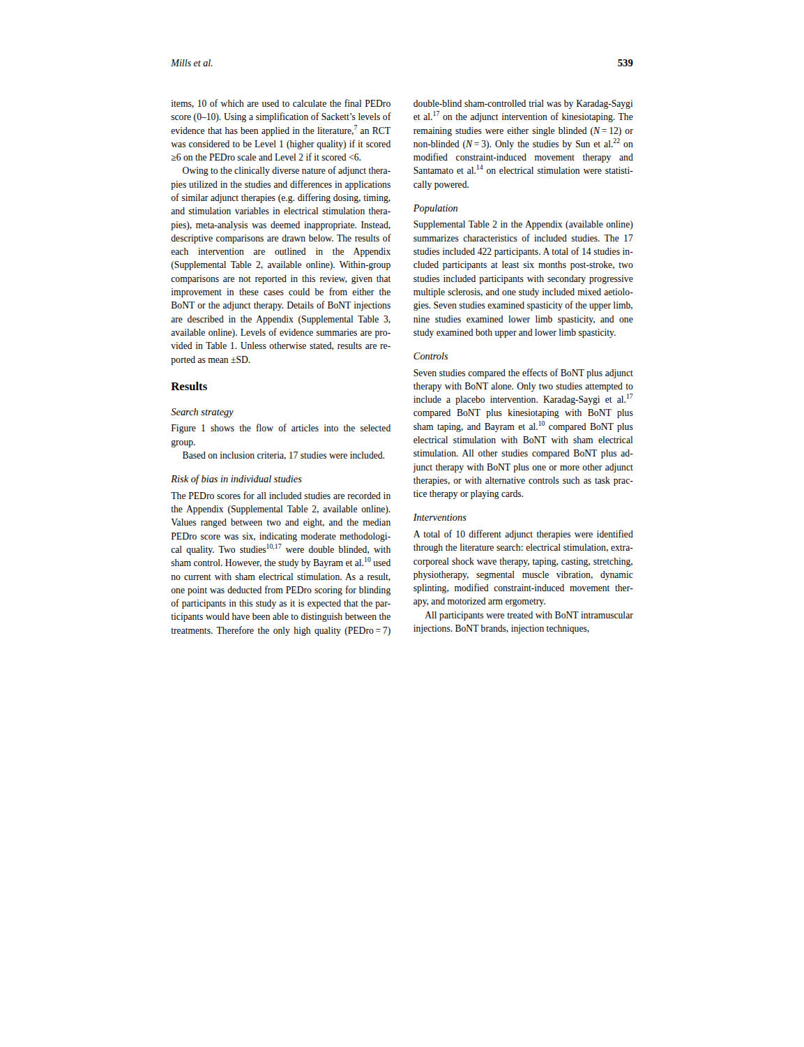Mills et al. 539
items, 10 of which are used to calculate the final PEDro score (0–10). Using a simplification of Sackett’s levels of evidence that has been applied in the literature,7 an RCT was considered to be Level 1 (higher quality) if it scored ≥6 on the PEDro scale and Level 2 if it scored <6.
Owing to the clinically diverse nature of adjunct therapies utilized in the studies and differences in applications of similar adjunct therapies (e.g. differing dosing, timing, and stimulation variables in electrical stimulation therapies), meta-analysis was deemed inappropriate. Instead, descriptive comparisons are drawn below. The results of each intervention are outlined in the Appendix (Supplemental Table 2, available online). Within-group comparisons are not reported in this review, given that improvement in these cases could be from either the BoNT or the adjunct therapy. Details of BoNT injections are described in the Appendix (Supplemental Table 3, available online). Levels of evidence summaries are provided in Table 1. Unless otherwise stated, results are reported as mean ±SD.
Results
Search strategy
Figure 1 shows the flow of articles into the selected group.
Based on inclusion criteria, 17 studies were included.
Risk of bias in individual studies
The PEDro scores for all included studies are recorded in the Appendix (Supplemental Table 2, available online). Values ranged between two and eight, and the median PEDro score was six, indicating moderate methodological quality. Two studies10,17 were double blinded, with sham control. However, the study by Bayram et al.10 used no current with sham electrical stimulation. As a result, one point was deducted from PEDro scoring for blinding of participants in this study as it is expected that the participants would have been able to distinguish between the treatments. Therefore the only high quality (PEDro = 7) double-blind sham-controlled trial was by Karadag-Saygi et al.17 on the adjunct intervention of kinesiotaping. The remaining studies were either single blinded (N = 12) or non-blinded (N = 3). Only the studies by Sun et al.22 on modified constraint-induced movement therapy and Santamato et al.14 on electrical stimulation were statistically powered.
Population
Supplemental Table 2 in the Appendix (available online) summarizes characteristics of included studies. The 17 studies included 422 participants. A total of 14 studies included participants at least six months post-stroke, two studies included participants with secondary progressive multiple sclerosis, and one study included mixed aetiologies. Seven studies examined spasticity of the upper limb, nine studies examined lower limb spasticity, and one study examined both upper and lower limb spasticity.
Controls
Seven studies compared the effects of BoNT plus adjunct therapy with BoNT alone. Only two studies attempted to include a placebo intervention. Karadag-Saygi et al.17 compared BoNT plus kinesiotaping with BoNT plus sham taping, and Bayram et al.10 compared BoNT plus electrical stimulation with BoNT with sham electrical stimulation. All other studies compared BoNT plus adjunct therapy with BoNT plus one or more other adjunct therapies, or with alternative controls such as task practice therapy or playing cards.
Interventions
A total of 10 different adjunct therapies were identified through the literature search: electrical stimulation, extracorporeal shock wave therapy, taping, casting, stretching, physiotherapy, segmental muscle vibration, dynamic splinting, modified constraint-induced movement therapy, and motorized arm ergometry.
All participants were treated with BoNT intramuscular injections. BoNT brands, injection techniques,